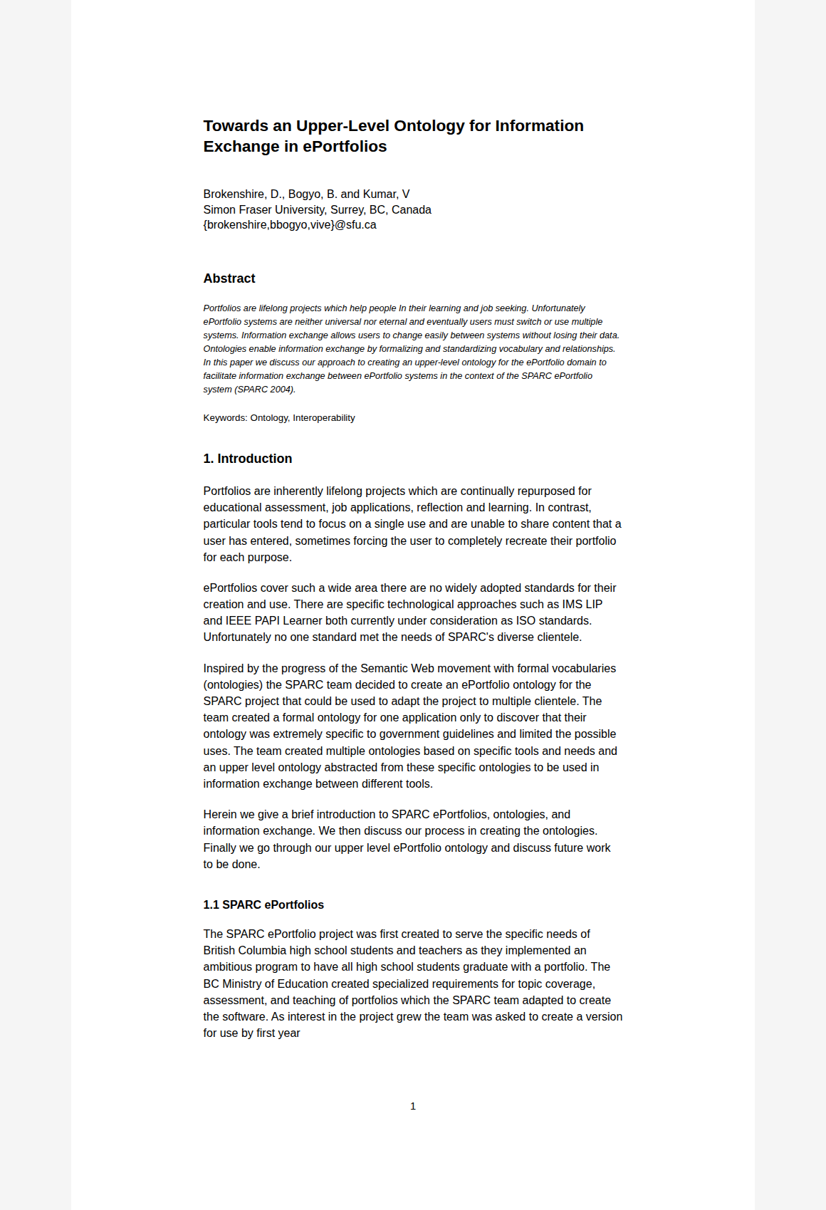Towards an Upper-Level Ontology for Information
Exchange in ePortfolios
Brokenshire, D., Bogyo, B. and Kumar, V
Simon Fraser University, Surrey, BC, Canada
{brokenshire,bbogyo,vive}@sfu.ca
Abstract
Portfolios are lifelong projects which help people In their learning and job seeking. Unfortunately ePortfolio systems are neither universal nor eternal and eventually users must switch or use multiple systems. Information exchange allows users to change easily between systems without losing their data. Ontologies enable information exchange by formalizing and standardizing vocabulary and relationships. In this paper we discuss our approach to creating an upper-level ontology for the ePortfolio domain to facilitate information exchange between ePortfolio systems in the context of the SPARC ePortfolio system (SPARC 2004).
Keywords: Ontology, Interoperability
1. Introduction
Portfolios are inherently lifelong projects which are continually repurposed for educational assessment, job applications, reflection and learning. In contrast, particular tools tend to focus on a single use and are unable to share content that a user has entered, sometimes forcing the user to completely recreate their portfolio for each purpose.
ePortfolios cover such a wide area there are no widely adopted standards for their creation and use. There are specific technological approaches such as IMS LIP and IEEE PAPI Learner both currently under consideration as ISO standards. Unfortunately no one standard met the needs of SPARC's diverse clientele.
Inspired by the progress of the Semantic Web movement with formal vocabularies (ontologies) the SPARC team decided to create an ePortfolio ontology for the SPARC project that could be used to adapt the project to multiple clientele. The team created a formal ontology for one application only to discover that their ontology was extremely specific to government guidelines and limited the possible uses. The team created multiple ontologies based on specific tools and needs and an upper level ontology abstracted from these specific ontologies to be used in information exchange between different tools.
Herein we give a brief introduction to SPARC ePortfolios, ontologies, and information exchange. We then discuss our process in creating the ontologies. Finally we go through our upper level ePortfolio ontology and discuss future work to be done.
1.1 SPARC ePortfolios
The SPARC ePortfolio project was first created to serve the specific needs of British Columbia high school students and teachers as they implemented an ambitious program to have all high school students graduate with a portfolio. The BC Ministry of Education created specialized requirements for topic coverage, assessment, and teaching of portfolios which the SPARC team adapted to create the software. As interest in the project grew the team was asked to create a version for use by first year
1